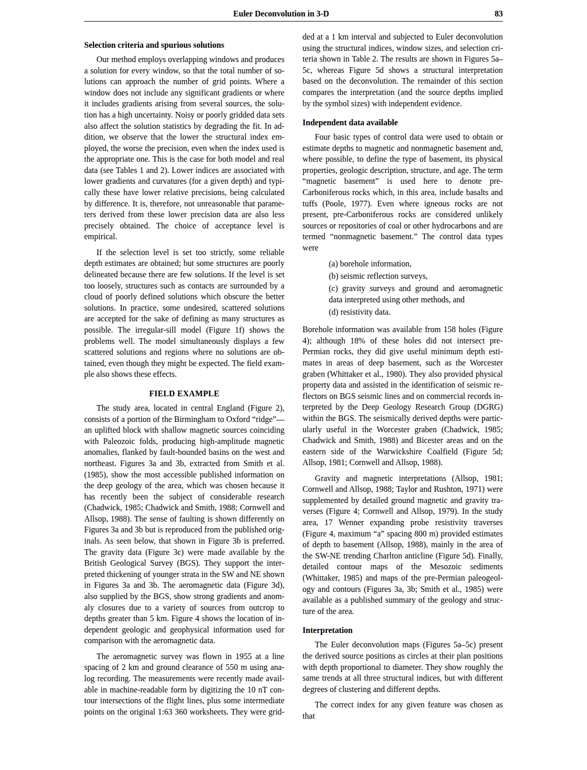Euler Deconvolution in 3-D 83
Selection criteria and spurious solutions
Our method employs overlapping windows and produces a solution for every window, so that the total number of solutions can approach the number of grid points. Where a window does not include any significant gradients or where it includes gradients arising from several sources, the solution has a high uncertainty. Noisy or poorly gridded data sets also affect the solution statistics by degrading the fit. In addition, we observe that the lower the structural index employed, the worse the precision, even when the index used is the appropriate one. This is the case for both model and real data (see Tables 1 and 2). Lower indices are associated with lower gradients and curvatures (for a given depth) and typically these have lower relative precisions, being calculated by difference. It is, therefore, not unreasonable that parameters derived from these lower precision data are also less precisely obtained. The choice of acceptance level is empirical.
If the selection level is set too strictly, some reliable depth estimates are obtained; but some structures are poorly delineated because there are few solutions. If the level is set too loosely, structures such as contacts are surrounded by a cloud of poorly defined solutions which obscure the better solutions. In practice, some undesired, scattered solutions are accepted for the sake of defining as many structures as possible. The irregular-sill model (Figure 1f) shows the problems well. The model simultaneously displays a few scattered solutions and regions where no solutions are obtained, even though they might be expected. The field example also shows these effects.
Field Example
The study area, located in central England (Figure 2), consists of a portion of the Birmingham to Oxford “ridge”—an uplifted block with shallow magnetic sources coinciding with Paleozoic folds, producing high-amplitude magnetic anomalies, flanked by fault-bounded basins on the west and northeast. Figures 3a and 3b, extracted from Smith et al. (1985), show the most accessible published information on the deep geology of the area, which was chosen because it has recently been the subject of considerable research (Chadwick, 1985; Chadwick and Smith, 1988; Cornwell and Allsop, 1988). The sense of faulting is shown differently on Figures 3a and 3b but is reproduced from the published originals. As seen below, that shown in Figure 3b is preferred. The gravity data (Figure 3c) were made available by the British Geological Survey (BGS). They support the interpreted thickening of younger strata in the SW and NE shown in Figures 3a and 3b. The aeromagnetic data (Figure 3d), also supplied by the BGS, show strong gradients and anomaly closures due to a variety of sources from outcrop to depths greater than 5 km. Figure 4 shows the location of independent geologic and geophysical information used for comparison with the aeromagnetic data.
The aeromagnetic survey was flown in 1955 at a line spacing of 2 km and ground clearance of 550 m using analog recording. The measurements were recently made available in machine-readable form by digitizing the 10 nT contour intersections of the flight lines, plus some intermediate points on the original 1:63 360 worksheets. They were gridded at a 1 km interval and subjected to Euler deconvolution using the structural indices, window sizes, and selection criteria shown in Table 2. The results are shown in Figures 5a–5c, whereas Figure 5d shows a structural interpretation based on the deconvolution. The remainder of this section compares the interpretation (and the source depths implied by the symbol sizes) with independent evidence.
Independent data available
Four basic types of control data were used to obtain or estimate depths to magnetic and nonmagnetic basement and, where possible, to define the type of basement, its physical properties, geologic description, structure, and age. The term “magnetic basement” is used here to denote pre-Carboniferous rocks which, in this area, include basalts and tuffs (Poole, 1977). Even where igneous rocks are not present, pre-Carboniferous rocks are considered unlikely sources or repositories of coal or other hydrocarbons and are termed “nonmagnetic basement.” The control data types were
(a) borehole information,
(b) seismic reflection surveys,
(c) gravity surveys and ground and aeromagnetic data interpreted using other methods, and
(d) resistivity data.
Borehole information was available from 158 holes (Figure 4); although 18% of these holes did not intersect pre-Permian rocks, they did give useful minimum depth estimates in areas of deep basement, such as the Worcester graben (Whittaker et al., 1980). They also provided physical property data and assisted in the identification of seismic reflectors on BGS seismic lines and on commercial records interpreted by the Deep Geology Research Group (DGRG) within the BGS. The seismically derived depths were particularly useful in the Worcester graben (Chadwick, 1985; Chadwick and Smith, 1988) and Bicester areas and on the eastern side of the Warwickshire Coalfield (Figure 5d; Allsop, 1981; Cornwell and Allsop, 1988).
Gravity and magnetic interpretations (Allsop, 1981; Cornwell and Allsop, 1988; Taylor and Rushton, 1971) were supplemented by detailed ground magnetic and gravity traverses (Figure 4; Cornwell and Allsop, 1979). In the study area, 17 Wenner expanding probe resistivity traverses (Figure 4, maximum “a” spacing 800 m) provided estimates of depth to basement (Allsop, 1988), mainly in the area of the SW-NE trending Charlton anticline (Figure 5d). Finally, detailed contour maps of the Mesozoic sediments (Whittaker, 1985) and maps of the pre-Permian paleogeology and contours (Figures 3a, 3b; Smith et al., 1985) were available as a published summary of the geology and structure of the area.
Interpretation
The Euler deconvolution maps (Figures 5a–5c) present the derived source positions as circles at their plan positions with depth proportional to diameter. They show roughly the same trends at all three structural indices, but with different degrees of clustering and different depths.
The correct index for any given feature was chosen as that